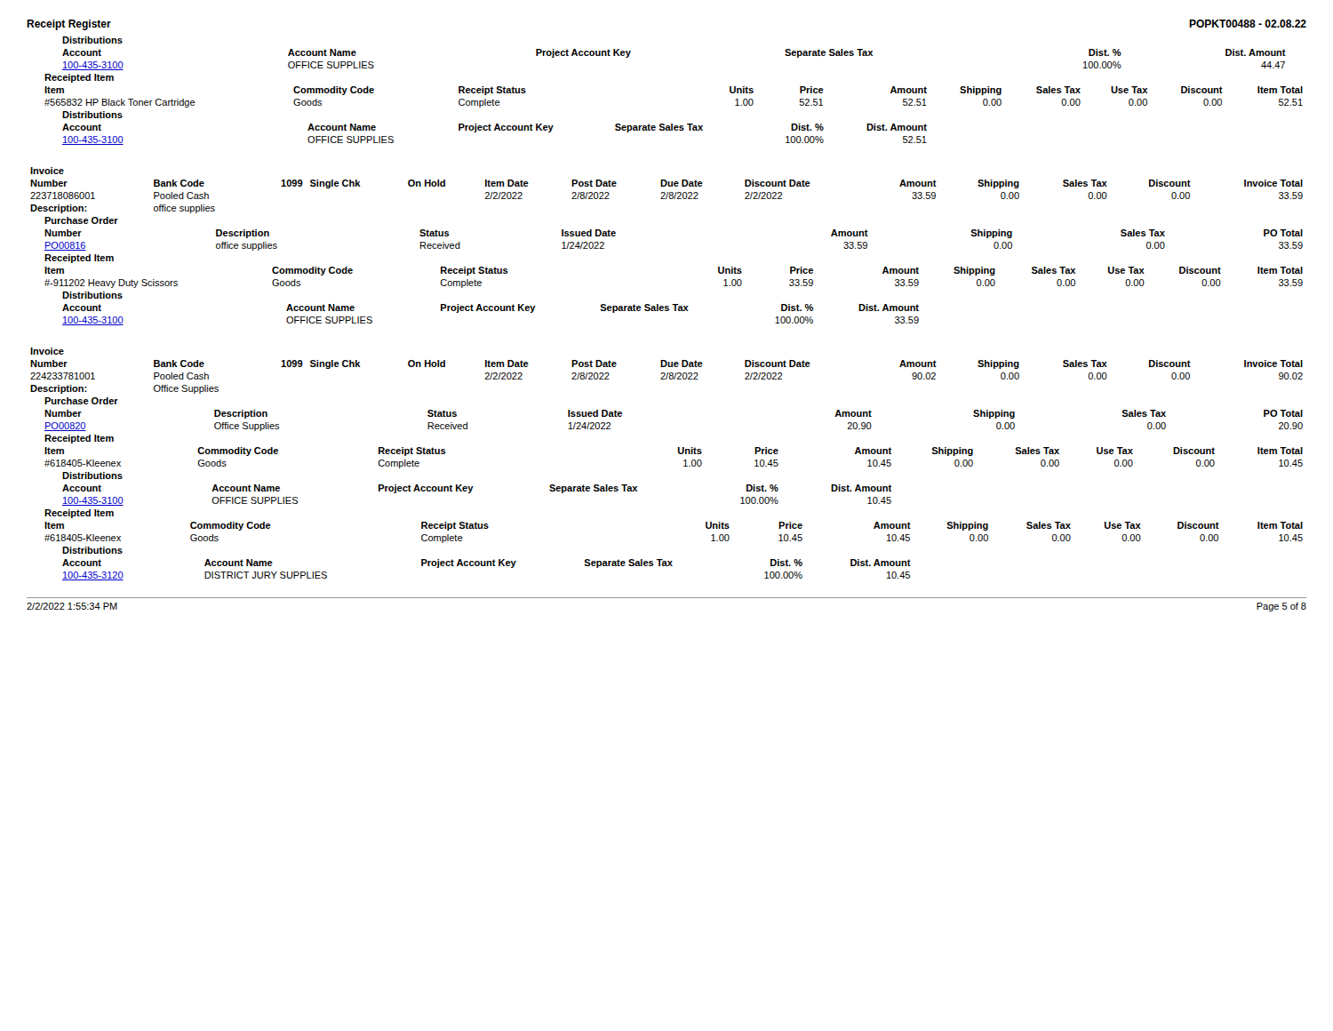Receipt Register POPKT00488 - 02.08.22
| Distributions |
| Account | Account Name | Project Account Key | Separate Sales Tax | Dist. % | Dist. Amount | |
| 100-435-3100 | OFFICE SUPPLIES | | | 100.00% | 44.47 | |
| Receipted Item |
| Item | Commodity Code | Receipt Status | Units | Price | Amount | Shipping | Sales Tax | Use Tax | Discount | Item Total |
| #565832 HP Black Toner Cartridge | Goods | Complete | 1.00 | 52.51 | 52.51 | 0.00 | 0.00 | 0.00 | 0.00 | 52.51 |
| Distributions |
| Account | Account Name | Project Account Key | Separate Sales Tax | Dist. % | Dist. Amount | |
| 100-435-3100 | OFFICE SUPPLIES | | | 100.00% | 52.51 | |
| Invoice |
| Number | Bank Code | 1099 | Single Chk | On Hold | Item Date | Post Date | Due Date | Discount Date | Amount | Shipping | Sales Tax | Discount | Invoice Total |
| 223718086001 | Pooled Cash | | | | 2/2/2022 | 2/8/2022 | 2/8/2022 | 2/2/2022 | 33.59 | 0.00 | 0.00 | 0.00 | 33.59 |
| Description: | office supplies |
| Purchase Order |
| Number | Description | Status | Issued Date | Amount | Shipping | Sales Tax | PO Total |
| PO00816 | office supplies | Received | 1/24/2022 | 33.59 | 0.00 | 0.00 | 33.59 |
| Receipted Item |
| Item | Commodity Code | Receipt Status | Units | Price | Amount | Shipping | Sales Tax | Use Tax | Discount | Item Total |
| #-911202 Heavy Duty Scissors | Goods | Complete | 1.00 | 33.59 | 33.59 | 0.00 | 0.00 | 0.00 | 0.00 | 33.59 |
| Distributions |
| Account | Account Name | Project Account Key | Separate Sales Tax | Dist. % | Dist. Amount | |
| 100-435-3100 | OFFICE SUPPLIES | | | 100.00% | 33.59 | |
| Invoice |
| Number | Bank Code | 1099 | Single Chk | On Hold | Item Date | Post Date | Due Date | Discount Date | Amount | Shipping | Sales Tax | Discount | Invoice Total |
| 224233781001 | Pooled Cash | | | | 2/2/2022 | 2/8/2022 | 2/8/2022 | 2/2/2022 | 90.02 | 0.00 | 0.00 | 0.00 | 90.02 |
| Description: | Office Supplies |
| Purchase Order |
| Number | Description | Status | Issued Date | Amount | Shipping | Sales Tax | PO Total |
| PO00820 | Office Supplies | Received | 1/24/2022 | 20.90 | 0.00 | 0.00 | 20.90 |
| Receipted Item |
| Item | Commodity Code | Receipt Status | Units | Price | Amount | Shipping | Sales Tax | Use Tax | Discount | Item Total |
| #618405-Kleenex | Goods | Complete | 1.00 | 10.45 | 10.45 | 0.00 | 0.00 | 0.00 | 0.00 | 10.45 |
| Distributions |
| Account | Account Name | Project Account Key | Separate Sales Tax | Dist. % | Dist. Amount | |
| 100-435-3100 | OFFICE SUPPLIES | | | 100.00% | 10.45 | |
| Receipted Item |
| Item | Commodity Code | Receipt Status | Units | Price | Amount | Shipping | Sales Tax | Use Tax | Discount | Item Total |
| #618405-Kleenex | Goods | Complete | 1.00 | 10.45 | 10.45 | 0.00 | 0.00 | 0.00 | 0.00 | 10.45 |
| Distributions |
| Account | Account Name | Project Account Key | Separate Sales Tax | Dist. % | Dist. Amount | |
| 100-435-3120 | DISTRICT JURY SUPPLIES | | | 100.00% | 10.45 | |
2/2/2022 1:55:34 PM Page 5 of 8